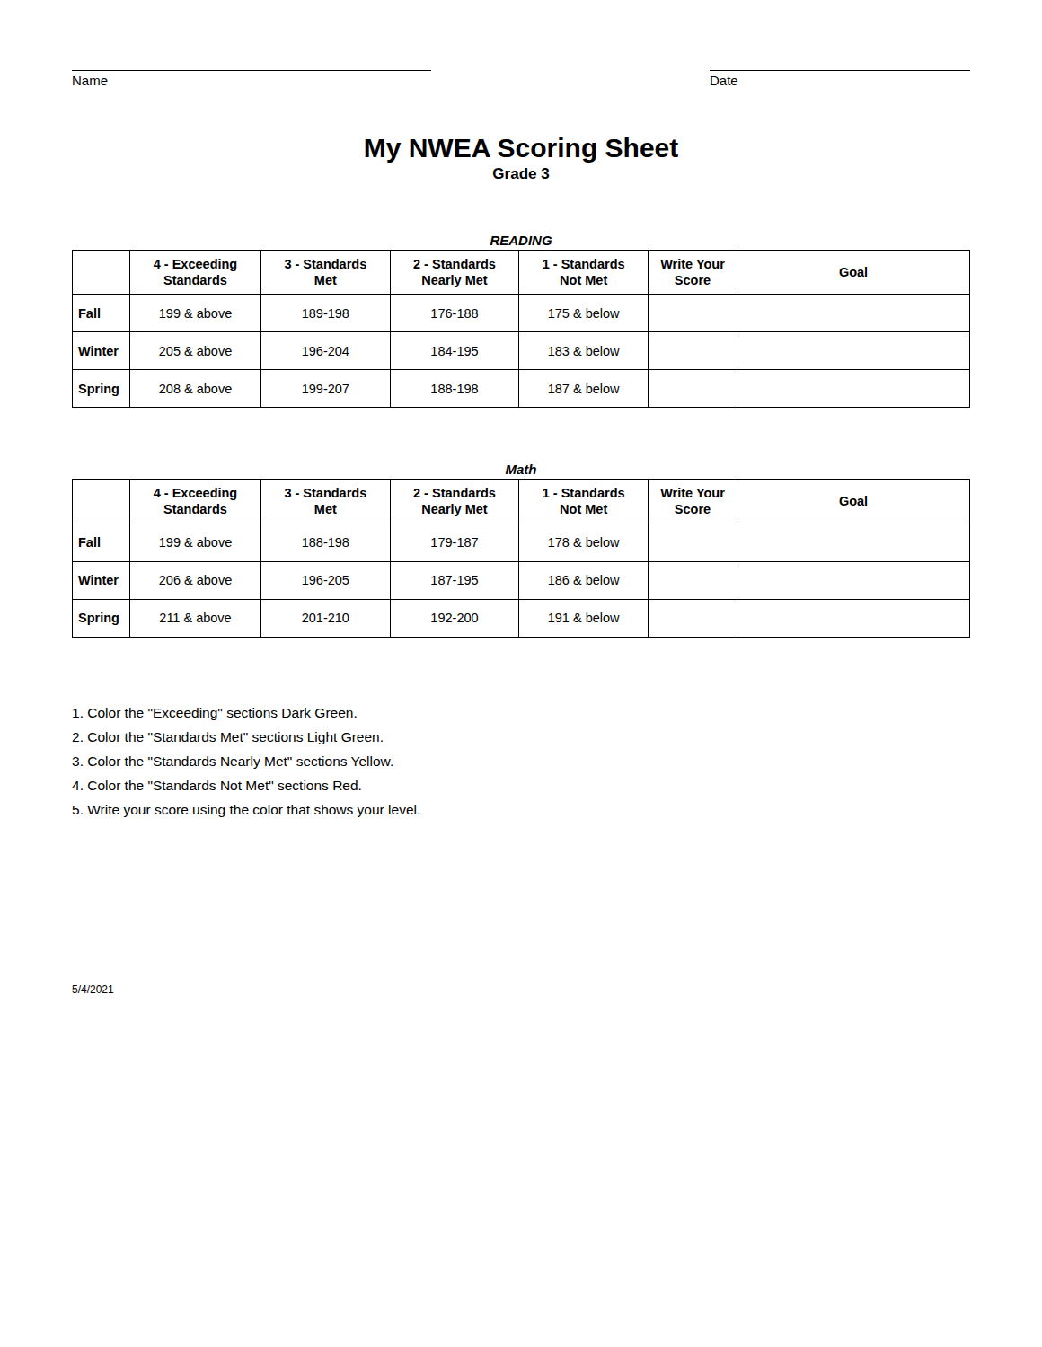Name
Date
My NWEA Scoring Sheet
Grade 3
READING
| | 4 - Exceeding Standards | 3 - Standards Met | 2 - Standards Nearly Met | 1 - Standards Not Met | Write Your Score | Goal |
| --- | --- | --- | --- | --- | --- | --- |
| Fall | 199 & above | 189-198 | 176-188 | 175 & below | | |
| Winter | 205 & above | 196-204 | 184-195 | 183 & below | | |
| Spring | 208 & above | 199-207 | 188-198 | 187 & below | | |
Math
| | 4 - Exceeding Standards | 3 - Standards Met | 2 - Standards Nearly Met | 1 - Standards Not Met | Write Your Score | Goal |
| --- | --- | --- | --- | --- | --- | --- |
| Fall | 199 & above | 188-198 | 179-187 | 178 & below | | |
| Winter | 206 & above | 196-205 | 187-195 | 186 & below | | |
| Spring | 211 & above | 201-210 | 192-200 | 191 & below | | |
Color the "Exceeding" sections Dark Green.
Color the "Standards Met" sections Light Green.
Color the "Standards Nearly Met" sections Yellow.
Color the "Standards Not Met" sections Red.
Write your score using the color that shows your level.
5/4/2021